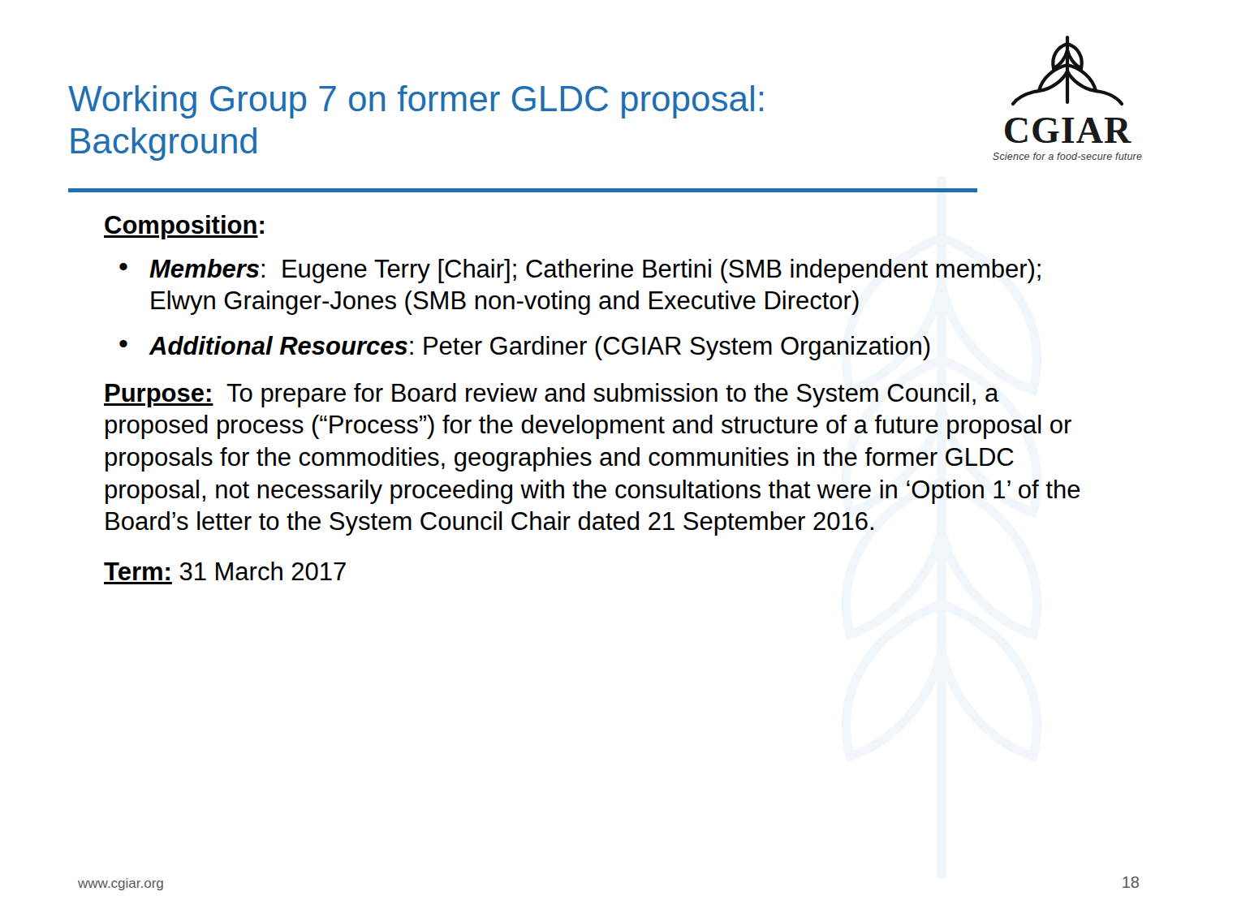Working Group 7 on former GLDC proposal:
Background
CGIAR
Science for a food-secure future
Composition:
Members: Eugene Terry [Chair]; Catherine Bertini (SMB independent member); Elwyn Grainger-Jones (SMB non-voting and Executive Director)
Additional Resources: Peter Gardiner (CGIAR System Organization)
Purpose: To prepare for Board review and submission to the System Council, a proposed process (“Process”) for the development and structure of a future proposal or proposals for the commodities, geographies and communities in the former GLDC proposal, not necessarily proceeding with the consultations that were in ‘Option 1’ of the Board’s letter to the System Council Chair dated 21 September 2016.
Term: 31 March 2017
www.cgiar.org
18